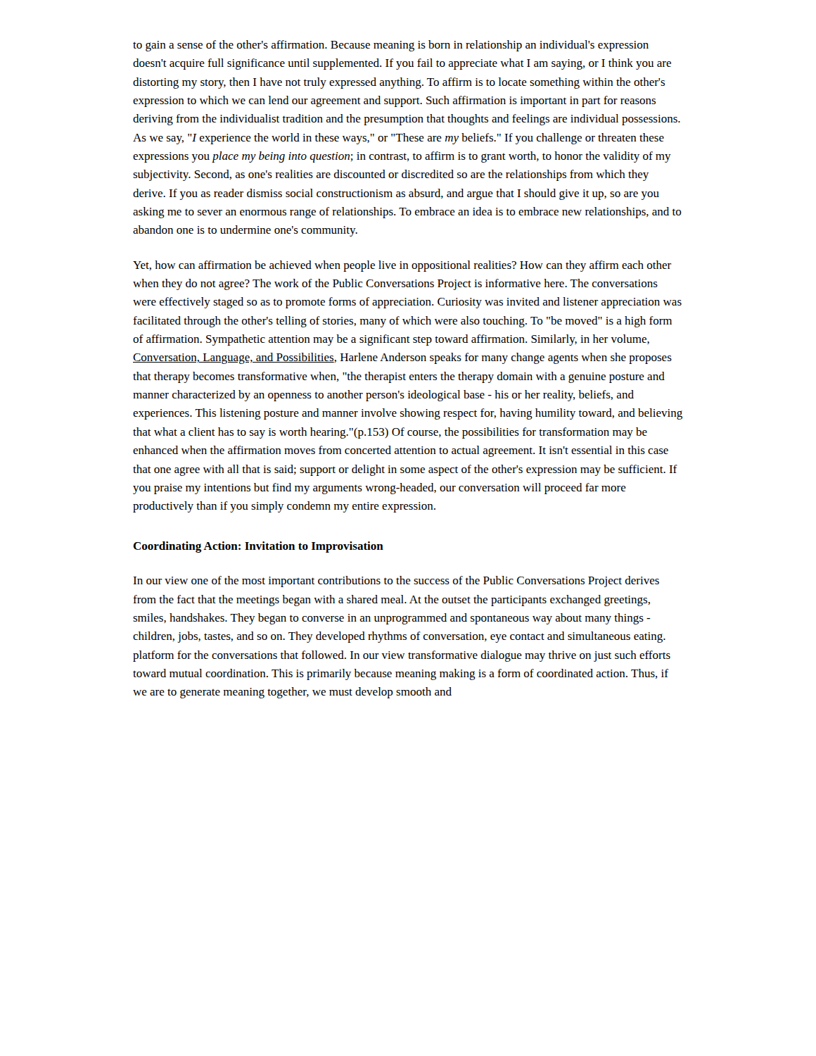to gain a sense of the other's affirmation. Because meaning is born in relationship an individual's expression doesn't acquire full significance until supplemented. If you fail to appreciate what I am saying, or I think you are distorting my story, then I have not truly expressed anything. To affirm is to locate something within the other's expression to which we can lend our agreement and support. Such affirmation is important in part for reasons deriving from the individualist tradition and the presumption that thoughts and feelings are individual possessions. As we say, "I experience the world in these ways," or "These are my beliefs." If you challenge or threaten these expressions you place my being into question; in contrast, to affirm is to grant worth, to honor the validity of my subjectivity. Second, as one's realities are discounted or discredited so are the relationships from which they derive. If you as reader dismiss social constructionism as absurd, and argue that I should give it up, so are you asking me to sever an enormous range of relationships. To embrace an idea is to embrace new relationships, and to abandon one is to undermine one's community.
Yet, how can affirmation be achieved when people live in oppositional realities? How can they affirm each other when they do not agree? The work of the Public Conversations Project is informative here. The conversations were effectively staged so as to promote forms of appreciation. Curiosity was invited and listener appreciation was facilitated through the other's telling of stories, many of which were also touching. To "be moved" is a high form of affirmation. Sympathetic attention may be a significant step toward affirmation. Similarly, in her volume, Conversation, Language, and Possibilities, Harlene Anderson speaks for many change agents when she proposes that therapy becomes transformative when, "the therapist enters the therapy domain with a genuine posture and manner characterized by an openness to another person's ideological base - his or her reality, beliefs, and experiences. This listening posture and manner involve showing respect for, having humility toward, and believing that what a client has to say is worth hearing."(p.153) Of course, the possibilities for transformation may be enhanced when the affirmation moves from concerted attention to actual agreement. It isn't essential in this case that one agree with all that is said; support or delight in some aspect of the other's expression may be sufficient. If you praise my intentions but find my arguments wrong-headed, our conversation will proceed far more productively than if you simply condemn my entire expression.
Coordinating Action: Invitation to Improvisation
In our view one of the most important contributions to the success of the Public Conversations Project derives from the fact that the meetings began with a shared meal. At the outset the participants exchanged greetings, smiles, handshakes. They began to converse in an unprogrammed and spontaneous way about many things - children, jobs, tastes, and so on. They developed rhythms of conversation, eye contact and simultaneous eating. platform for the conversations that followed. In our view transformative dialogue may thrive on just such efforts toward mutual coordination. This is primarily because meaning making is a form of coordinated action. Thus, if we are to generate meaning together, we must develop smooth and